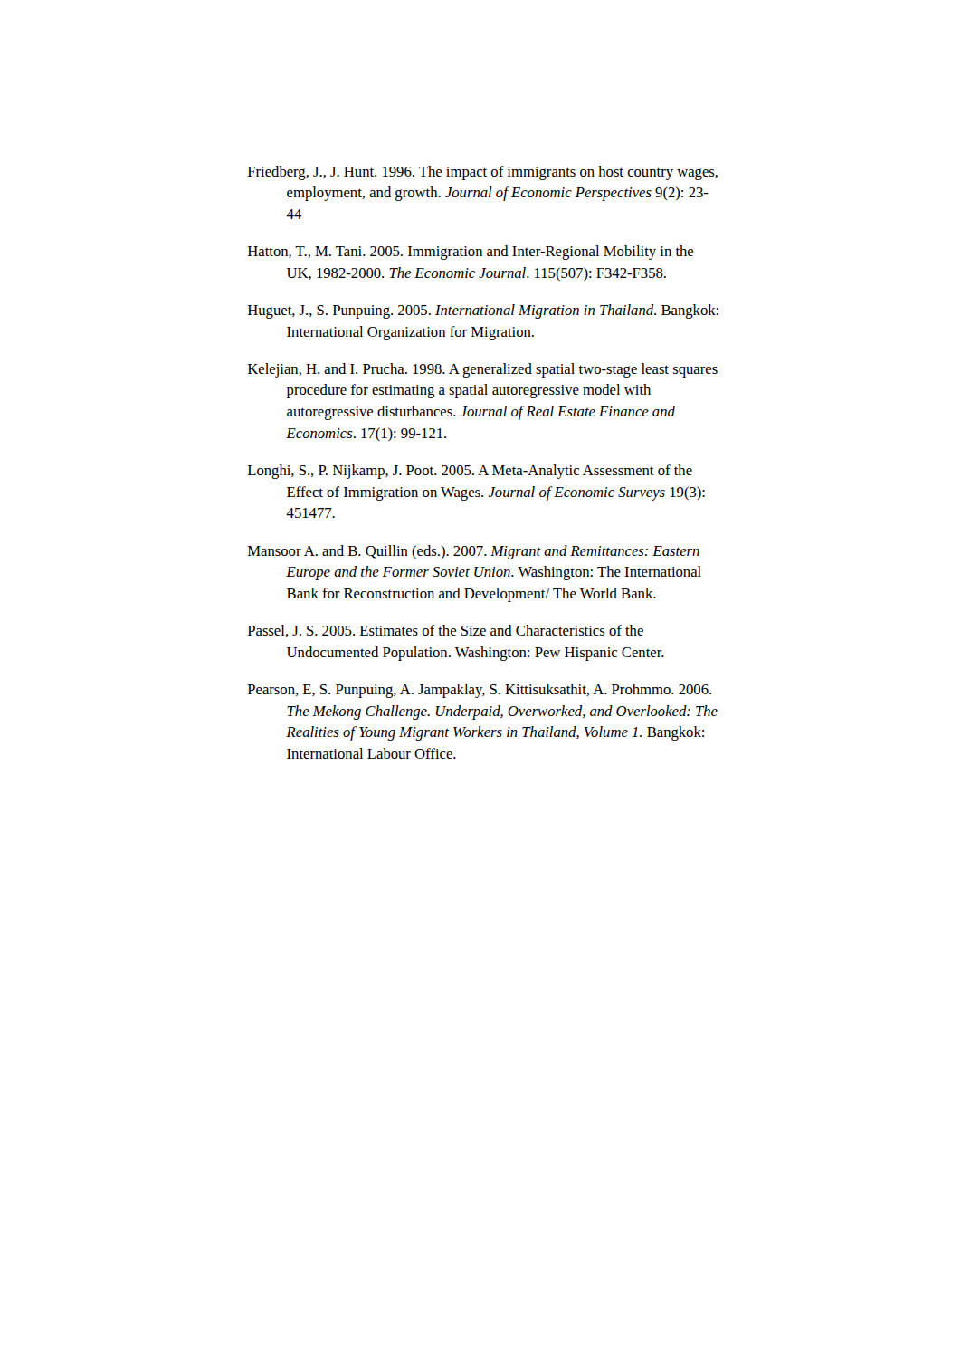Friedberg, J., J. Hunt. 1996. The impact of immigrants on host country wages, employment, and growth. Journal of Economic Perspectives 9(2): 23-44
Hatton, T., M. Tani. 2005. Immigration and Inter-Regional Mobility in the UK, 1982-2000. The Economic Journal. 115(507): F342-F358.
Huguet, J., S. Punpuing. 2005. International Migration in Thailand. Bangkok: International Organization for Migration.
Kelejian, H. and I. Prucha. 1998. A generalized spatial two-stage least squares procedure for estimating a spatial autoregressive model with autoregressive disturbances. Journal of Real Estate Finance and Economics. 17(1): 99-121.
Longhi, S., P. Nijkamp, J. Poot. 2005. A Meta-Analytic Assessment of the Effect of Immigration on Wages. Journal of Economic Surveys 19(3): 451477.
Mansoor A. and B. Quillin (eds.). 2007. Migrant and Remittances: Eastern Europe and the Former Soviet Union. Washington: The International Bank for Reconstruction and Development/ The World Bank.
Passel, J. S. 2005. Estimates of the Size and Characteristics of the Undocumented Population. Washington: Pew Hispanic Center.
Pearson, E, S. Punpuing, A. Jampaklay, S. Kittisuksathit, A. Prohmmo. 2006. The Mekong Challenge. Underpaid, Overworked, and Overlooked: The Realities of Young Migrant Workers in Thailand, Volume 1. Bangkok: International Labour Office.